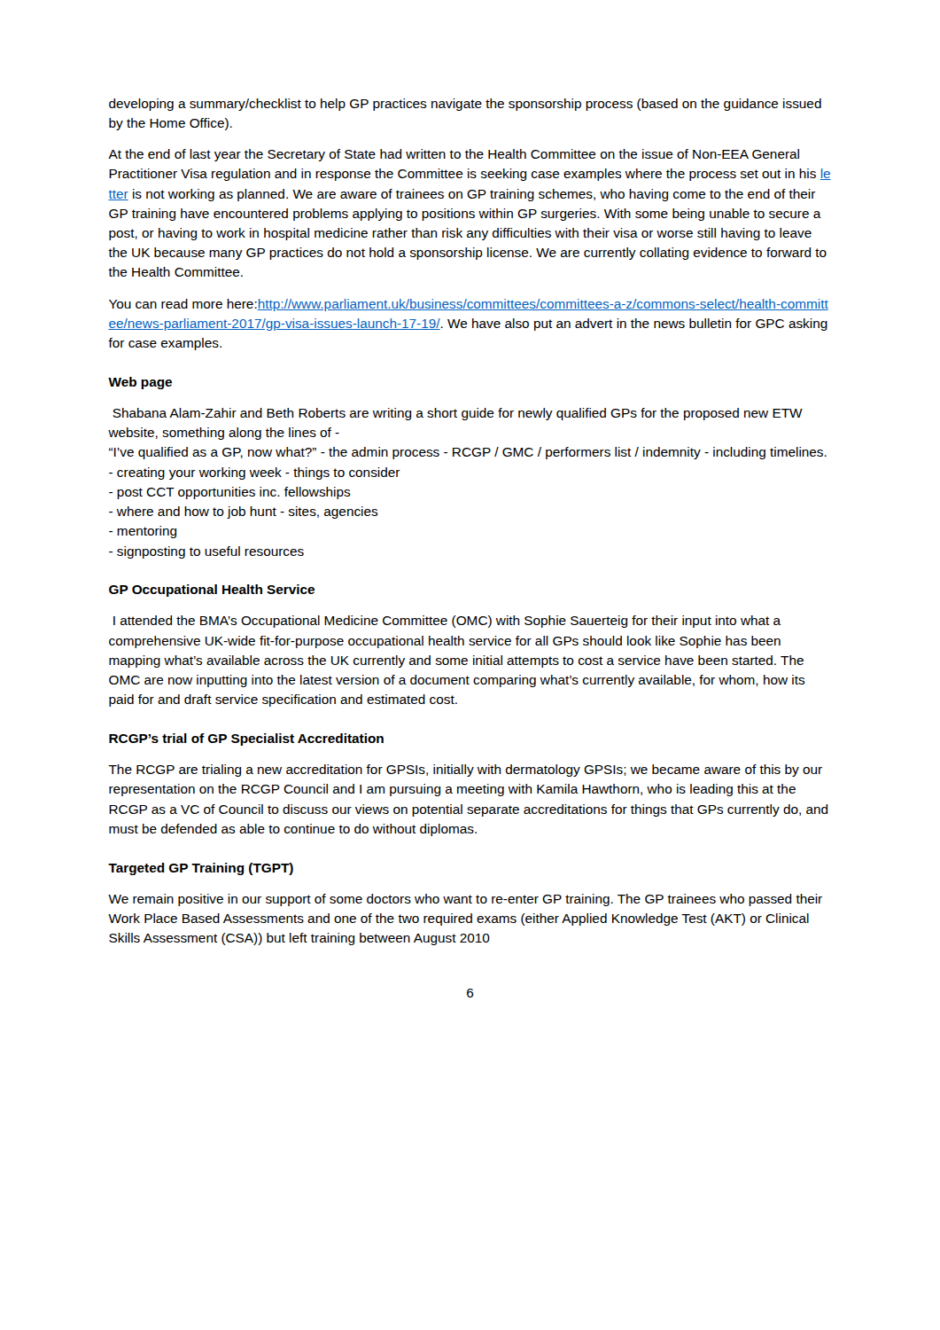developing a summary/checklist to help GP practices navigate the sponsorship process (based on the guidance issued by the Home Office).
At the end of last year the Secretary of State had written to the Health Committee on the issue of Non-EEA General Practitioner Visa regulation and in response the Committee is seeking case examples where the process set out in his letter is not working as planned. We are aware of trainees on GP training schemes, who having come to the end of their GP training have encountered problems applying to positions within GP surgeries. With some being unable to secure a post, or having to work in hospital medicine rather than risk any difficulties with their visa or worse still having to leave the UK because many GP practices do not hold a sponsorship license. We are currently collating evidence to forward to the Health Committee.
You can read more here:http://www.parliament.uk/business/committees/committees-a-z/commons-select/health-committee/news-parliament-2017/gp-visa-issues-launch-17-19/. We have also put an advert in the news bulletin for GPC asking for case examples.
Web page
Shabana Alam-Zahir and Beth Roberts are writing a short guide for newly qualified GPs for the proposed new ETW website, something along the lines of -
“I’ve qualified as a GP, now what?” - the admin process - RCGP / GMC / performers list / indemnity - including timelines.
- creating your working week - things to consider
- post CCT opportunities inc. fellowships
- where and how to job hunt - sites, agencies
- mentoring
- signposting to useful resources
GP Occupational Health Service
I attended the BMA’s Occupational Medicine Committee (OMC) with Sophie Sauerteig for their input into what a comprehensive UK-wide fit-for-purpose occupational health service for all GPs should look like Sophie has been mapping what’s available across the UK currently and some initial attempts to cost a service have been started. The OMC are now inputting into the latest version of a document comparing what’s currently available, for whom, how its paid for and draft service specification and estimated cost.
RCGP’s trial of GP Specialist Accreditation
The RCGP are trialing a new accreditation for GPSIs, initially with dermatology GPSIs; we became aware of this by our representation on the RCGP Council and I am pursuing a meeting with Kamila Hawthorn, who is leading this at the RCGP as a VC of Council to discuss our views on potential separate accreditations for things that GPs currently do, and must be defended as able to continue to do without diplomas.
Targeted GP Training (TGPT)
We remain positive in our support of some doctors who want to re-enter GP training. The GP trainees who passed their Work Place Based Assessments and one of the two required exams (either Applied Knowledge Test (AKT) or Clinical Skills Assessment (CSA)) but left training between August 2010
6